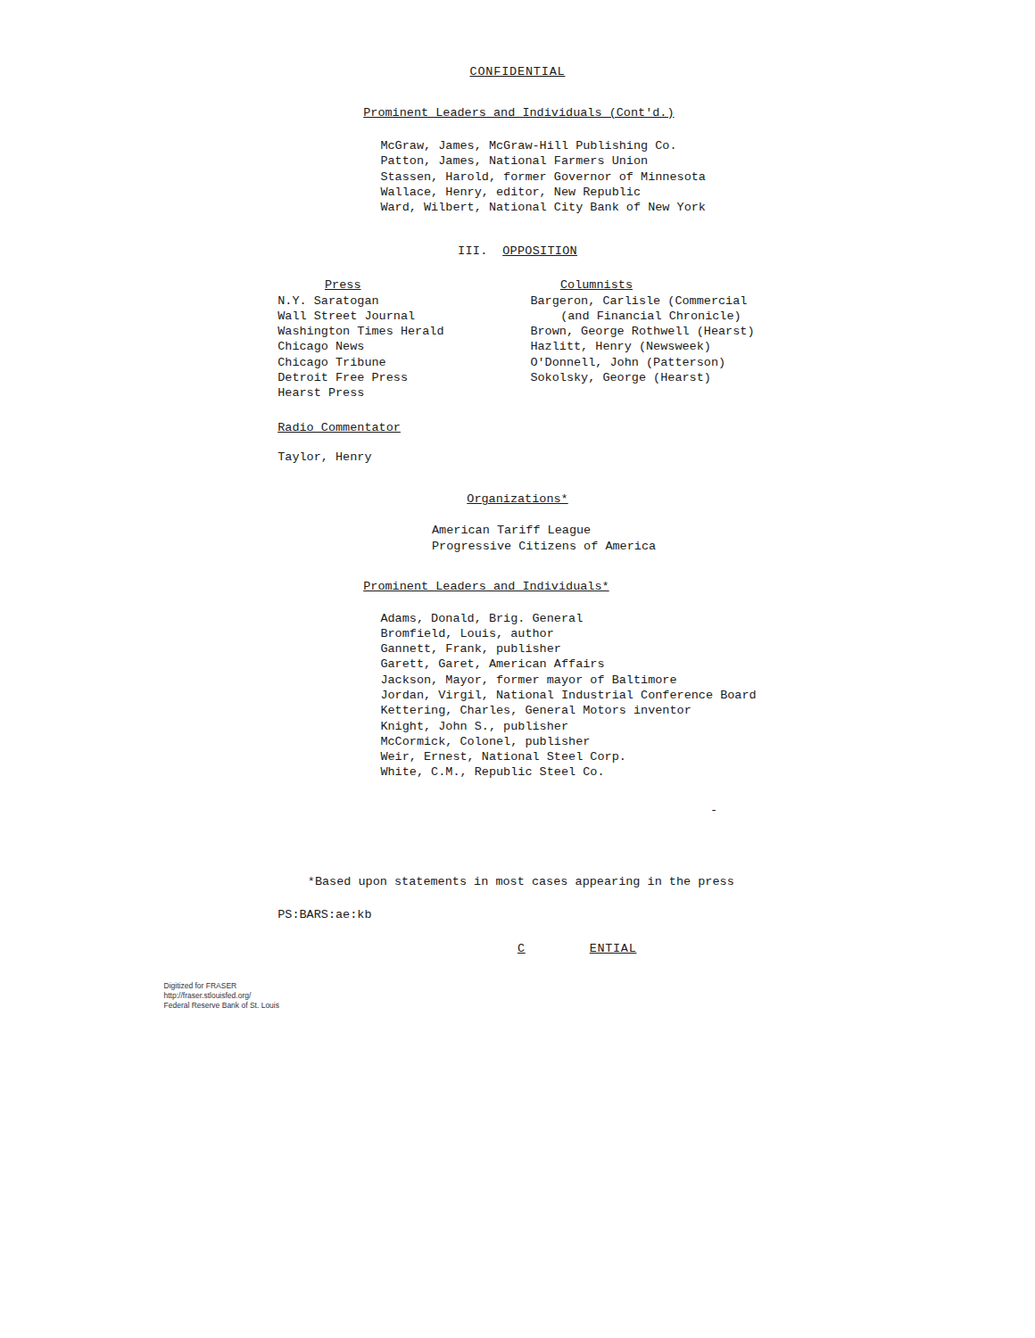CONFIDENTIAL
Prominent Leaders and Individuals (Cont'd.)
McGraw, James, McGraw-Hill Publishing Co.
Patton, James, National Farmers Union
Stassen, Harold, former Governor of Minnesota
Wallace, Henry, editor, New Republic
Ward, Wilbert, National City Bank of New York
III. OPPOSITION
Press
N.Y. Saratogan
Wall Street Journal
Washington Times Herald
Chicago News
Chicago Tribune
Detroit Free Press
Hearst Press
Columnists
Bargeron, Carlisle (Commercial
(and Financial Chronicle)
Brown, George Rothwell (Hearst)
Hazlitt, Henry (Newsweek)
O'Donnell, John (Patterson)
Sokolsky, George (Hearst)
Radio Commentator
Taylor, Henry
Organizations*
American Tariff League
Progressive Citizens of America
Prominent Leaders and Individuals*
Adams, Donald, Brig. General
Bromfield, Louis, author
Gannett, Frank, publisher
Garett, Garet, American Affairs
Jackson, Mayor, former mayor of Baltimore
Jordan, Virgil, National Industrial Conference Board
Kettering, Charles, General Motors inventor
Knight, John S., publisher
McCormick, Colonel, publisher
Weir, Ernest, National Steel Corp.
White, C.M., Republic Steel Co.
-
*Based upon statements in most cases appearing in the press
PS:BARS:ae:kb
C ENTIAL
Digitized for FRASER
http://fraser.stlouisfed.org/
Federal Reserve Bank of St. Louis